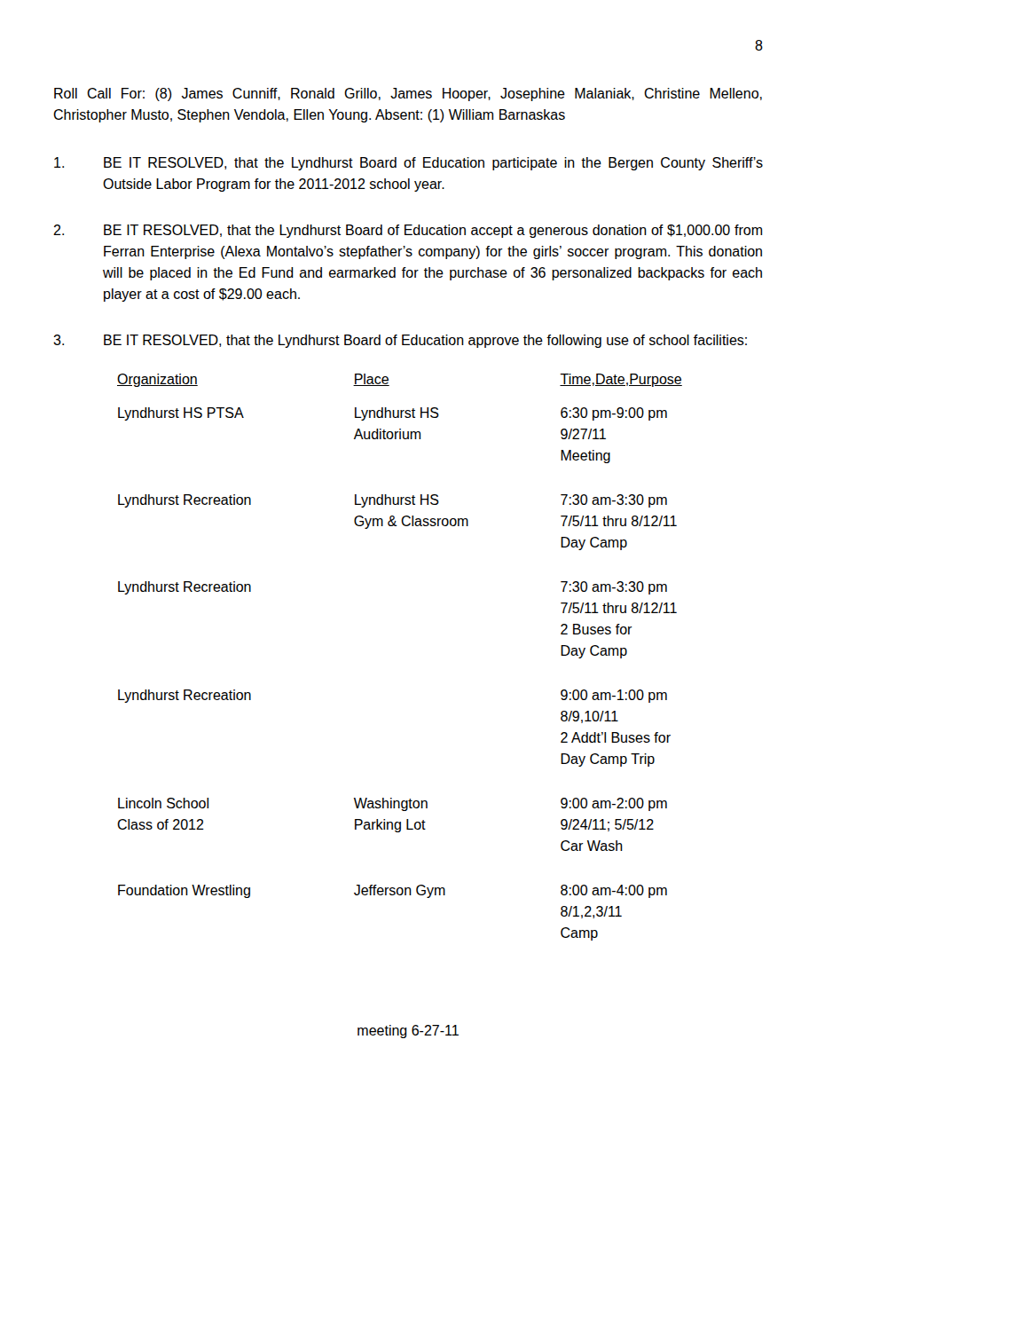8
Roll Call For: (8) James Cunniff, Ronald Grillo, James Hooper, Josephine Malaniak, Christine Melleno, Christopher Musto, Stephen Vendola, Ellen Young. Absent: (1) William Barnaskas
BE IT RESOLVED, that the Lyndhurst Board of Education participate in the Bergen County Sheriff’s Outside Labor Program for the 2011-2012 school year.
BE IT RESOLVED, that the Lyndhurst Board of Education accept a generous donation of $1,000.00 from Ferran Enterprise (Alexa Montalvo’s stepfather’s company) for the girls’ soccer program. This donation will be placed in the Ed Fund and earmarked for the purchase of 36 personalized backpacks for each player at a cost of $29.00 each.
BE IT RESOLVED, that the Lyndhurst Board of Education approve the following use of school facilities:
| Organization | Place | Time,Date,Purpose |
| --- | --- | --- |
| Lyndhurst HS PTSA | Lyndhurst HS Auditorium | 6:30 pm-9:00 pm 9/27/11 Meeting |
| Lyndhurst Recreation | Lyndhurst HS Gym & Classroom | 7:30 am-3:30 pm 7/5/11 thru 8/12/11 Day Camp |
| Lyndhurst Recreation | | 7:30 am-3:30 pm 7/5/11 thru 8/12/11 2 Buses for Day Camp |
| Lyndhurst Recreation | | 9:00 am-1:00 pm 8/9,10/11 2 Addt’l Buses for Day Camp Trip |
| Lincoln School Class of 2012 | Washington Parking Lot | 9:00 am-2:00 pm 9/24/11; 5/5/12 Car Wash |
| Foundation Wrestling | Jefferson Gym | 8:00 am-4:00 pm 8/1,2,3/11 Camp |
meeting 6-27-11